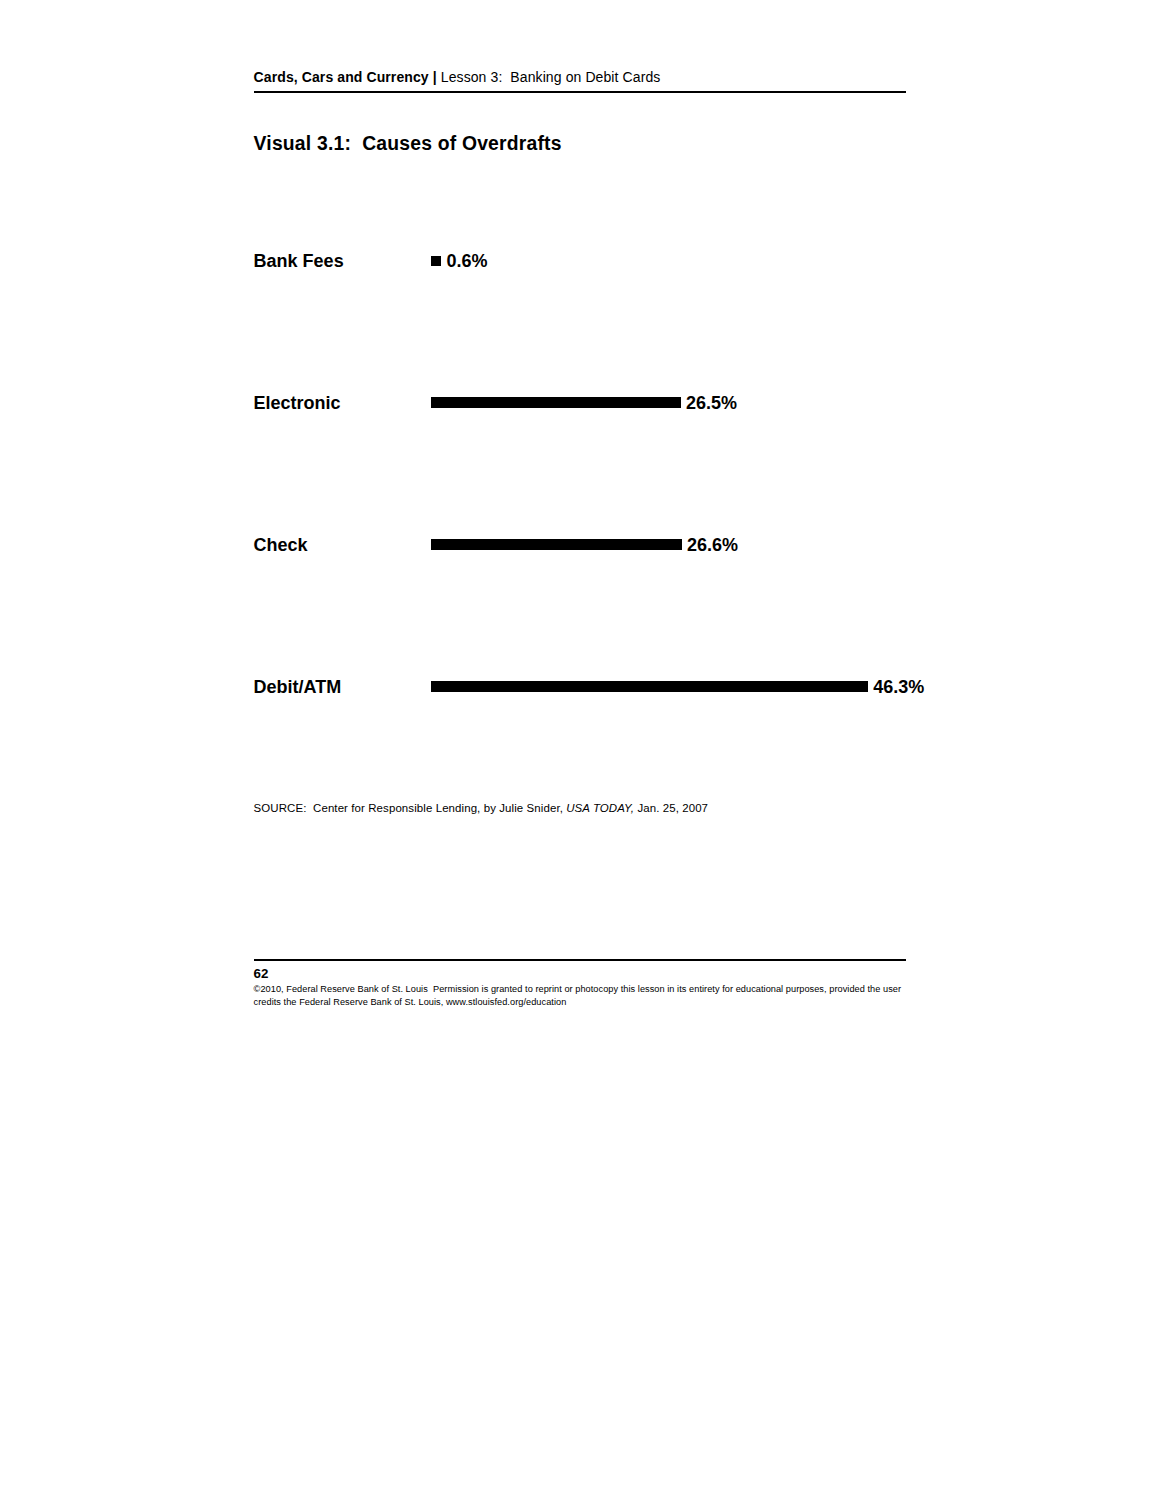Cards, Cars and Currency | Lesson 3: Banking on Debit Cards
Visual 3.1: Causes of Overdrafts
Bank Fees
0.6%
Electronic
26.5%
Check
26.6%
Debit/ATM
46.3%
SOURCE: Center for Responsible Lending, by Julie Snider, USA TODAY, Jan. 25, 2007
62
©2010, Federal Reserve Bank of St. Louis Permission is granted to reprint or photocopy this lesson in its entirety for educational purposes, provided the user credits the Federal Reserve Bank of St. Louis, www.stlouisfed.org/education